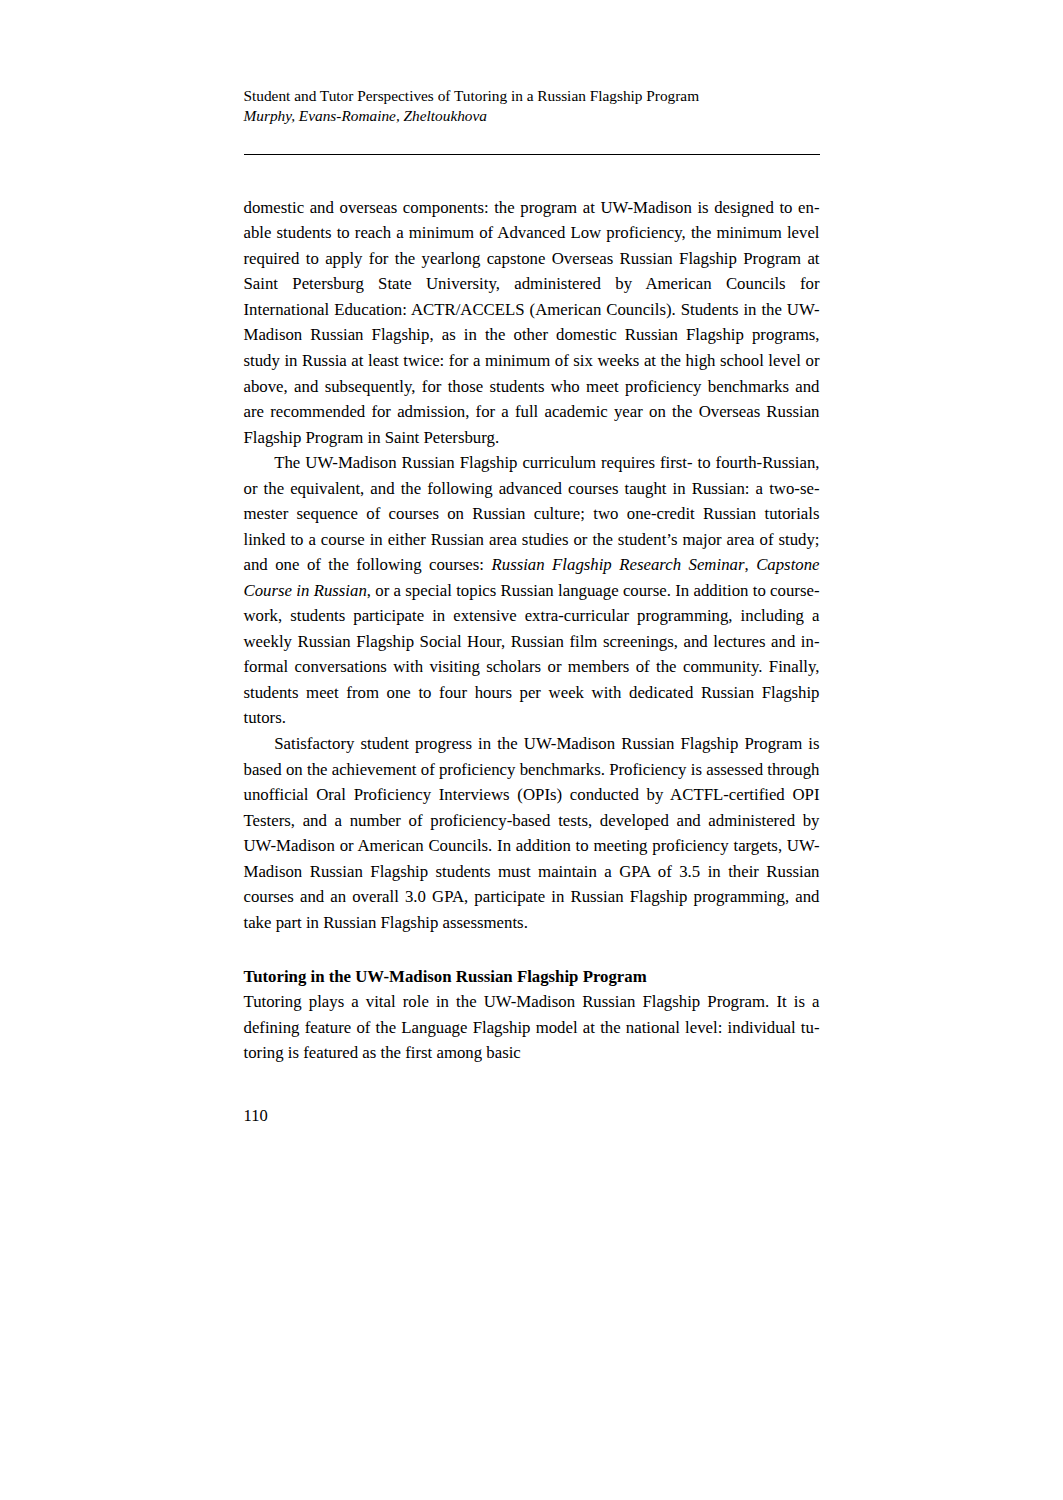Student and Tutor Perspectives of Tutoring in a Russian Flagship Program Murphy, Evans-Romaine, Zheltoukhova
domestic and overseas components: the program at UW-Madison is designed to enable students to reach a minimum of Advanced Low proficiency, the minimum level required to apply for the yearlong capstone Overseas Russian Flagship Program at Saint Petersburg State University, administered by American Councils for International Education: ACTR/ACCELS (American Councils). Students in the UW-Madison Russian Flagship, as in the other domestic Russian Flagship programs, study in Russia at least twice: for a minimum of six weeks at the high school level or above, and subsequently, for those students who meet proficiency benchmarks and are recommended for admission, for a full academic year on the Overseas Russian Flagship Program in Saint Petersburg.
The UW-Madison Russian Flagship curriculum requires first- to fourth-Russian, or the equivalent, and the following advanced courses taught in Russian: a two-semester sequence of courses on Russian culture; two one-credit Russian tutorials linked to a course in either Russian area studies or the student’s major area of study; and one of the following courses: Russian Flagship Research Seminar, Capstone Course in Russian, or a special topics Russian language course. In addition to coursework, students participate in extensive extra-curricular programming, including a weekly Russian Flagship Social Hour, Russian film screenings, and lectures and informal conversations with visiting scholars or members of the community. Finally, students meet from one to four hours per week with dedicated Russian Flagship tutors.
Satisfactory student progress in the UW-Madison Russian Flagship Program is based on the achievement of proficiency benchmarks. Proficiency is assessed through unofficial Oral Proficiency Interviews (OPIs) conducted by ACTFL-certified OPI Testers, and a number of proficiency-based tests, developed and administered by UW-Madison or American Councils. In addition to meeting proficiency targets, UW-Madison Russian Flagship students must maintain a GPA of 3.5 in their Russian courses and an overall 3.0 GPA, participate in Russian Flagship programming, and take part in Russian Flagship assessments.
Tutoring in the UW-Madison Russian Flagship Program
Tutoring plays a vital role in the UW-Madison Russian Flagship Program. It is a defining feature of the Language Flagship model at the national level: individual tutoring is featured as the first among basic
110